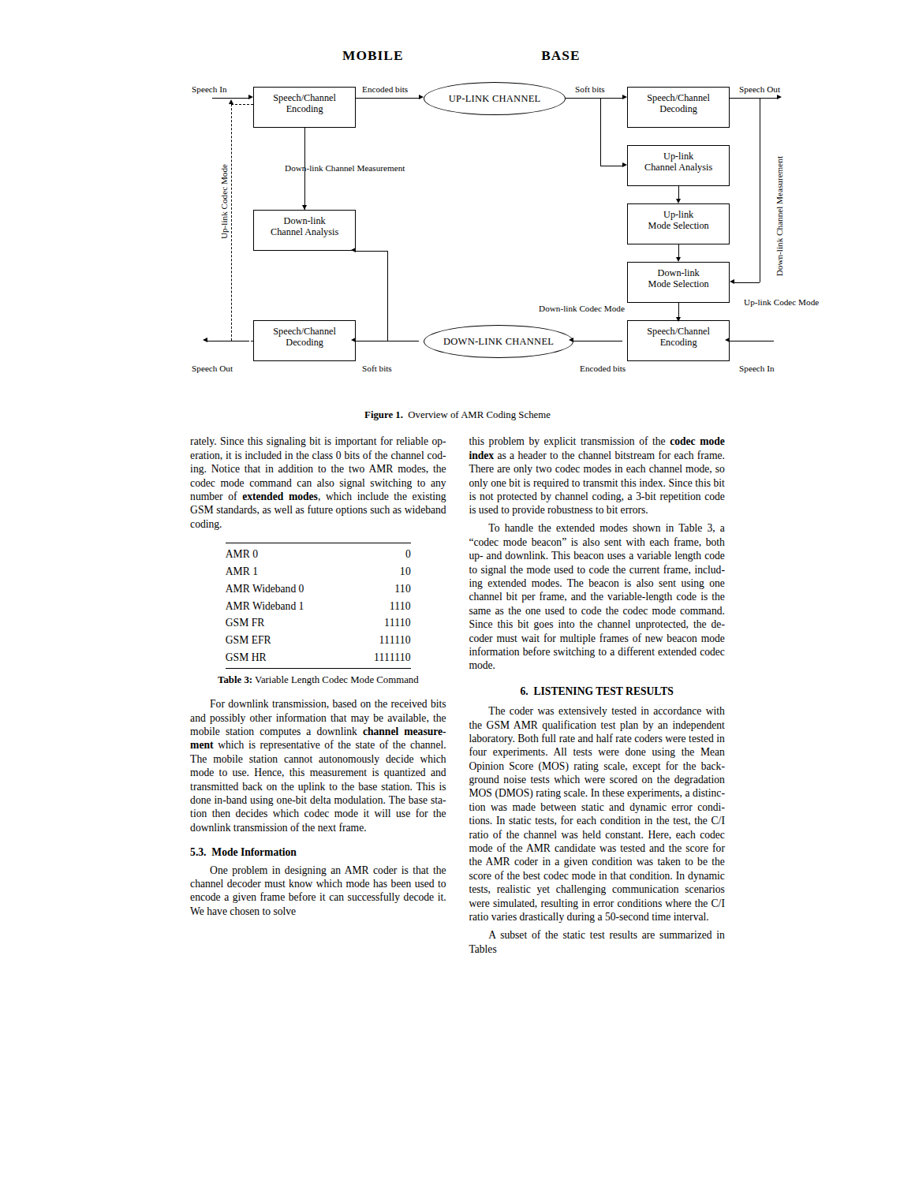MOBILE BASE
Speech/Channel
Encoding
Speech In
Encoded bits
UP-LINK CHANNEL
Soft bits
Speech/Channel
Decoding
Speech Out
Down-link Channel Measurement
Up-link Codec Mode
Down-link
Channel Analysis
Speech/Channel
Decoding
Speech Out
Soft bits
DOWN-LINK CHANNEL
Encoded bits
Speech/Channel
Encoding
Speech In
Up-link
Channel Analysis
Up-link
Mode Selection
Down-link
Mode Selection
Down-link Channel Measurement
Up-link Codec Mode
Down-link Codec Mode
Figure 1. Overview of AMR Coding Scheme
rately. Since this signaling bit is important for reliable operation, it is included in the class 0 bits of the channel coding. Notice that in addition to the two AMR modes, the codec mode command can also signal switching to any number of extended modes, which include the existing GSM standards, as well as future options such as wideband coding.
| AMR 0 | 0 |
| AMR 1 | 10 |
| AMR Wideband 0 | 110 |
| AMR Wideband 1 | 1110 |
| GSM FR | 11110 |
| GSM EFR | 111110 |
| GSM HR | 1111110 |
Table 3: Variable Length Codec Mode Command
For downlink transmission, based on the received bits and possibly other information that may be available, the mobile station computes a downlink channel measurement which is representative of the state of the channel. The mobile station cannot autonomously decide which mode to use. Hence, this measurement is quantized and transmitted back on the uplink to the base station. This is done in-band using one-bit delta modulation. The base station then decides which codec mode it will use for the downlink transmission of the next frame.
5.3. Mode Information
One problem in designing an AMR coder is that the channel decoder must know which mode has been used to encode a given frame before it can successfully decode it. We have chosen to solve
this problem by explicit transmission of the codec mode index as a header to the channel bitstream for each frame. There are only two codec modes in each channel mode, so only one bit is required to transmit this index. Since this bit is not protected by channel coding, a 3-bit repetition code is used to provide robustness to bit errors.
To handle the extended modes shown in Table 3, a “codec mode beacon” is also sent with each frame, both up- and downlink. This beacon uses a variable length code to signal the mode used to code the current frame, including extended modes. The beacon is also sent using one channel bit per frame, and the variable-length code is the same as the one used to code the codec mode command. Since this bit goes into the channel unprotected, the decoder must wait for multiple frames of new beacon mode information before switching to a different extended codec mode.
6. LISTENING TEST RESULTS
The coder was extensively tested in accordance with the GSM AMR qualification test plan by an independent laboratory. Both full rate and half rate coders were tested in four experiments. All tests were done using the Mean Opinion Score (MOS) rating scale, except for the background noise tests which were scored on the degradation MOS (DMOS) rating scale. In these experiments, a distinction was made between static and dynamic error conditions. In static tests, for each condition in the test, the C/I ratio of the channel was held constant. Here, each codec mode of the AMR candidate was tested and the score for the AMR coder in a given condition was taken to be the score of the best codec mode in that condition. In dynamic tests, realistic yet challenging communication scenarios were simulated, resulting in error conditions where the C/I ratio varies drastically during a 50-second time interval.
A subset of the static test results are summarized in Tables